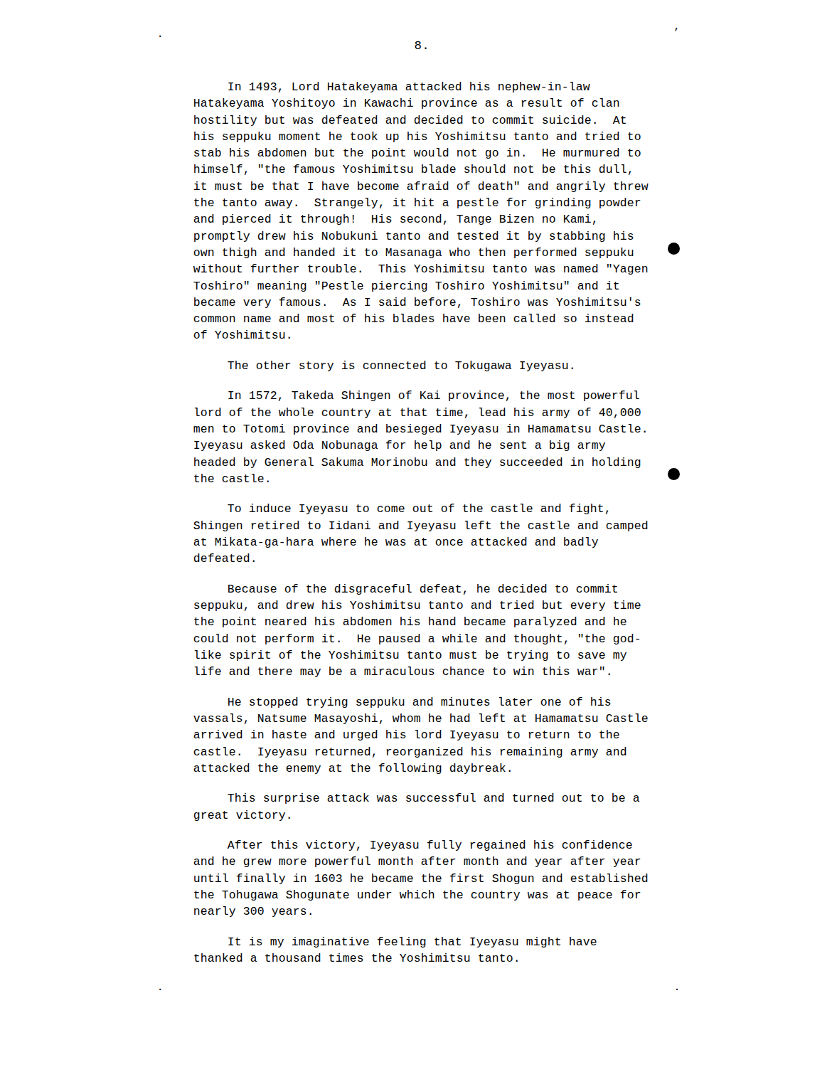. , . .
8.
In 1493, Lord Hatakeyama attacked his nephew-in-law Hatakeyama Yoshitoyo in Kawachi province as a result of clan hostility but was defeated and decided to commit suicide. At his seppuku moment he took up his Yoshimitsu tanto and tried to stab his abdomen but the point would not go in. He murmured to himself, "the famous Yoshimitsu blade should not be this dull, it must be that I have become afraid of death" and angrily threw the tanto away. Strangely, it hit a pestle for grinding powder and pierced it through! His second, Tange Bizen no Kami, promptly drew his Nobukuni tanto and tested it by stabbing his own thigh and handed it to Masanaga who then performed seppuku without further trouble. This Yoshimitsu tanto was named "Yagen Toshiro" meaning "Pestle piercing Toshiro Yoshimitsu" and it became very famous. As I said before, Toshiro was Yoshimitsu's common name and most of his blades have been called so instead of Yoshimitsu.
The other story is connected to Tokugawa Iyeyasu.
In 1572, Takeda Shingen of Kai province, the most powerful lord of the whole country at that time, lead his army of 40,000 men to Totomi province and besieged Iyeyasu in Hamamatsu Castle. Iyeyasu asked Oda Nobunaga for help and he sent a big army headed by General Sakuma Morinobu and they succeeded in holding the castle.
To induce Iyeyasu to come out of the castle and fight, Shingen retired to Iidani and Iyeyasu left the castle and camped at Mikata-ga-hara where he was at once attacked and badly defeated.
Because of the disgraceful defeat, he decided to commit seppuku, and drew his Yoshimitsu tanto and tried but every time the point neared his abdomen his hand became paralyzed and he could not perform it. He paused a while and thought, "the god- like spirit of the Yoshimitsu tanto must be trying to save my life and there may be a miraculous chance to win this war".
He stopped trying seppuku and minutes later one of his vassals, Natsume Masayoshi, whom he had left at Hamamatsu Castle arrived in haste and urged his lord Iyeyasu to return to the castle. Iyeyasu returned, reorganized his remaining army and attacked the enemy at the following daybreak.
This surprise attack was successful and turned out to be a great victory.
After this victory, Iyeyasu fully regained his confidence and he grew more powerful month after month and year after year until finally in 1603 he became the first Shogun and established the Tohugawa Shogunate under which the country was at peace for nearly 300 years.
It is my imaginative feeling that Iyeyasu might have thanked a thousand times the Yoshimitsu tanto.